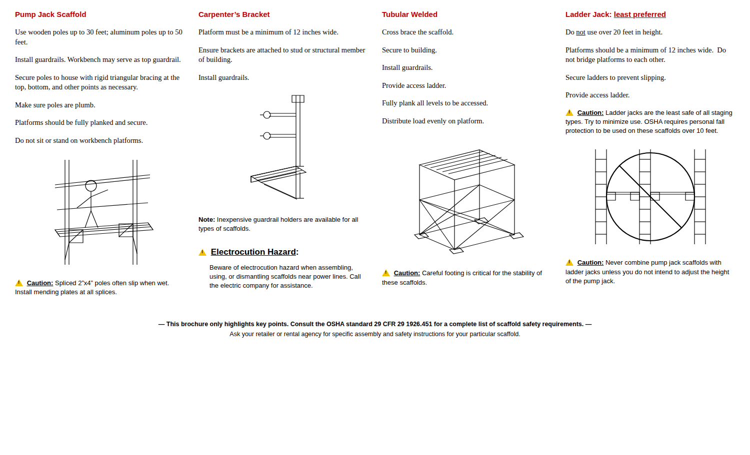Pump Jack Scaffold
Use wooden poles up to 30 feet; aluminum poles up to 50 feet.
Install guardrails. Workbench may serve as top guardrail.
Secure poles to house with rigid triangular bracing at the top, bottom, and other points as necessary.
Make sure poles are plumb.
Platforms should be fully planked and secure.
Do not sit or stand on workbench platforms.
Caution: Spliced 2”x4” poles often slip when wet. Install mending plates at all splices.
Carpenter’s Bracket
Platform must be a minimum of 12 inches wide.
Ensure brackets are attached to stud or structural member of building.
Install guardrails.
Note: Inexpensive guardrail holders are available for all types of scaffolds.
Electrocution Hazard:
Beware of electrocution hazard when assembling, using, or dismantling scaffolds near power lines. Call the electric company for assistance.
Tubular Welded
Cross brace the scaffold.
Secure to building.
Install guardrails.
Provide access ladder.
Fully plank all levels to be accessed.
Distribute load evenly on platform.
Caution: Careful footing is critical for the stability of these scaffolds.
Ladder Jack: least preferred
Do not use over 20 feet in height.
Platforms should be a minimum of 12 inches wide. Do not bridge platforms to each other.
Secure ladders to prevent slipping.
Provide access ladder.
Caution: Ladder jacks are the least safe of all staging types. Try to minimize use. OSHA requires personal fall protection to be used on these scaffolds over 10 feet.
Caution: Never combine pump jack scaffolds with ladder jacks unless you do not intend to adjust the height of the pump jack.
— This brochure only highlights key points. Consult the OSHA standard 29 CFR 29 1926.451 for a complete list of scaffold safety requirements. —
Ask your retailer or rental agency for specific assembly and safety instructions for your particular scaffold.